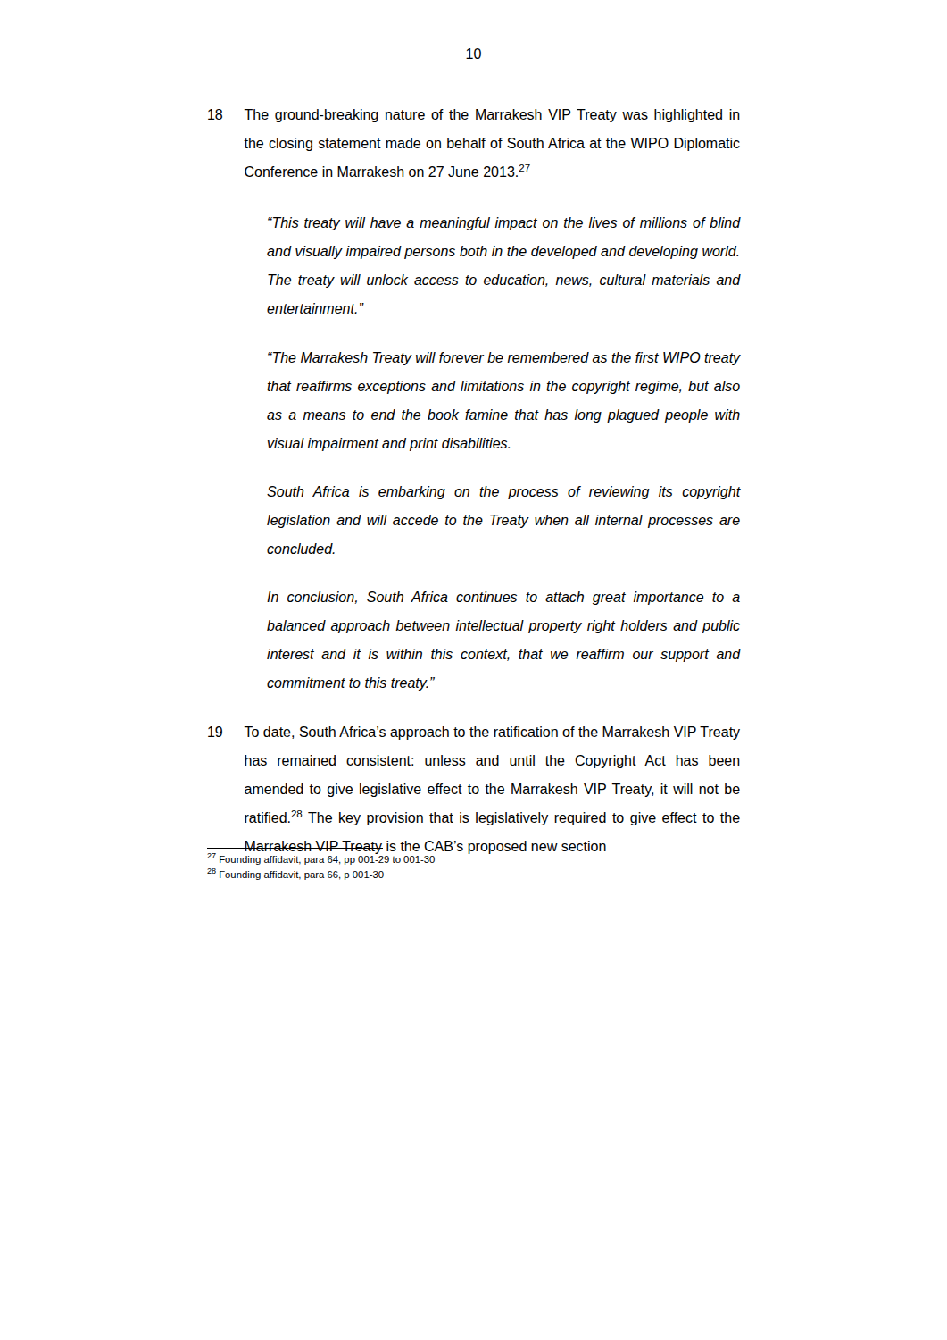10
18
The ground-breaking nature of the Marrakesh VIP Treaty was highlighted in the closing statement made on behalf of South Africa at the WIPO Diplomatic Conference in Marrakesh on 27 June 2013.27
“This treaty will have a meaningful impact on the lives of millions of blind and visually impaired persons both in the developed and developing world. The treaty will unlock access to education, news, cultural materials and entertainment.”
“The Marrakesh Treaty will forever be remembered as the first WIPO treaty that reaffirms exceptions and limitations in the copyright regime, but also as a means to end the book famine that has long plagued people with visual impairment and print disabilities.
South Africa is embarking on the process of reviewing its copyright legislation and will accede to the Treaty when all internal processes are concluded.
In conclusion, South Africa continues to attach great importance to a balanced approach between intellectual property right holders and public interest and it is within this context, that we reaffirm our support and commitment to this treaty.”
19
To date, South Africa’s approach to the ratification of the Marrakesh VIP Treaty has remained consistent: unless and until the Copyright Act has been amended to give legislative effect to the Marrakesh VIP Treaty, it will not be ratified.28 The key provision that is legislatively required to give effect to the Marrakesh VIP Treaty is the CAB’s proposed new section
27 Founding affidavit, para 64, pp 001-29 to 001-30
28 Founding affidavit, para 66, p 001-30